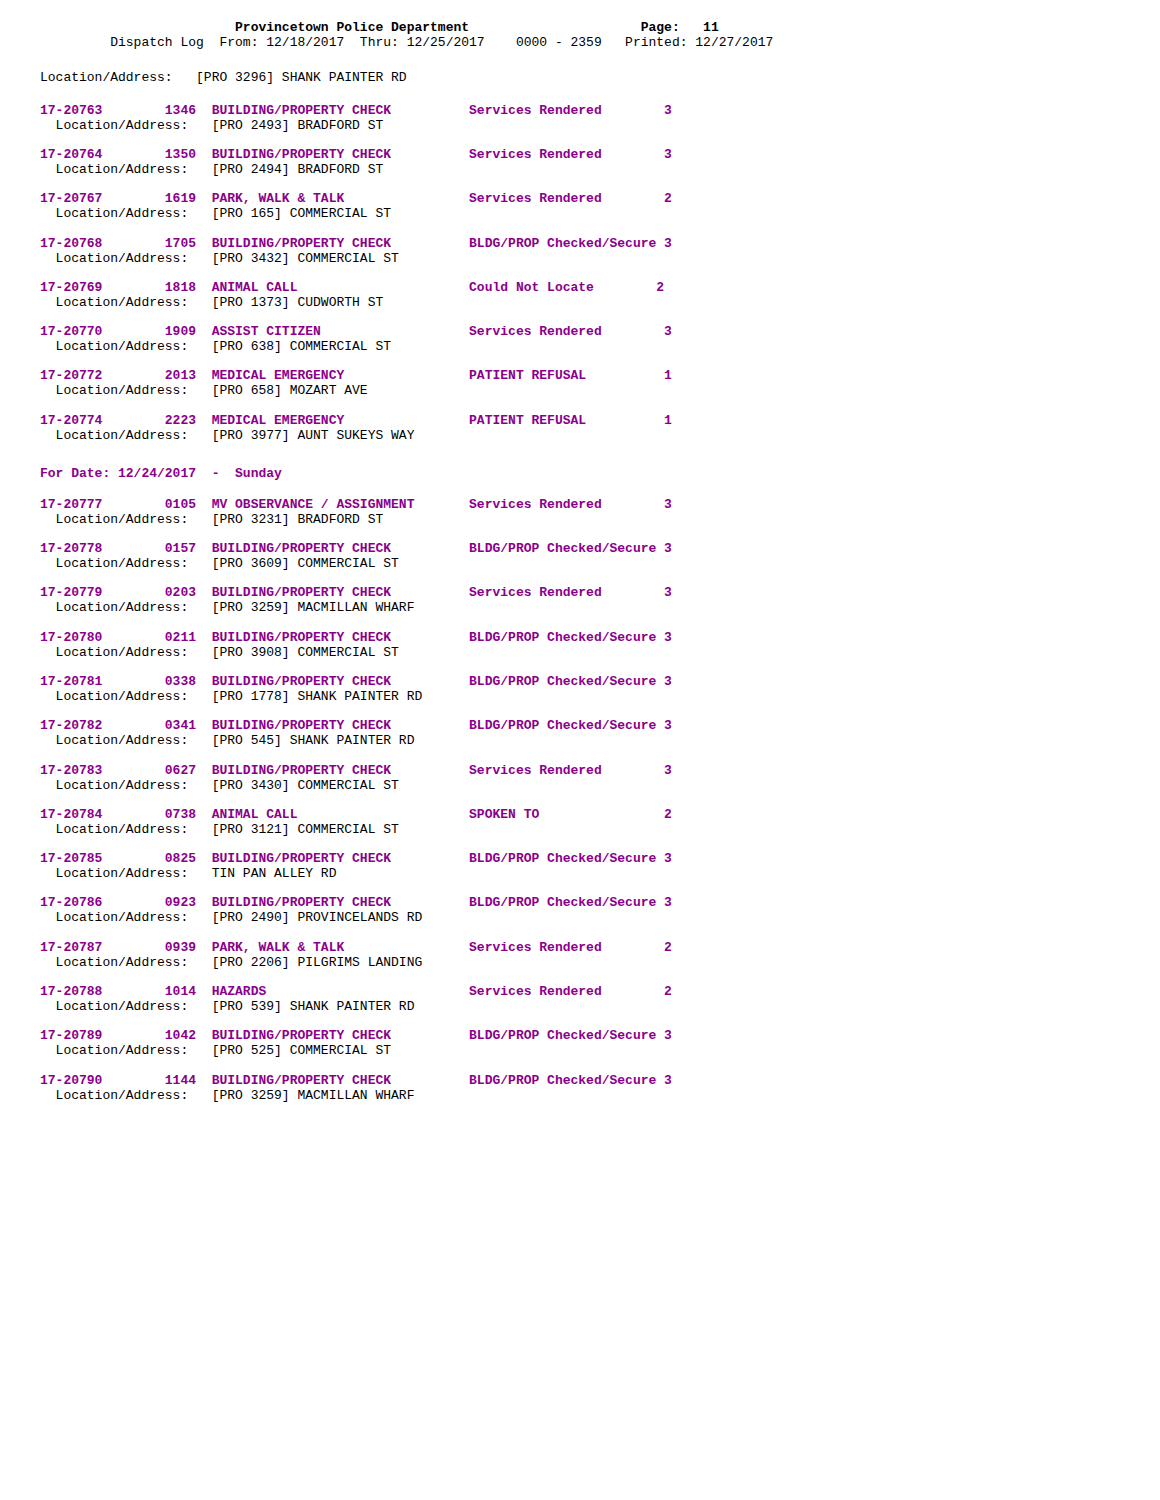Provincetown Police Department Page: 11
Dispatch Log From: 12/18/2017 Thru: 12/25/2017 0000 - 2359 Printed: 12/27/2017
Location/Address: [PRO 3296] SHANK PAINTER RD
17-20763 1346 BUILDING/PROPERTY CHECK Services Rendered 3 Location/Address: [PRO 2493] BRADFORD ST
17-20764 1350 BUILDING/PROPERTY CHECK Services Rendered 3 Location/Address: [PRO 2494] BRADFORD ST
17-20767 1619 PARK, WALK & TALK Services Rendered 2 Location/Address: [PRO 165] COMMERCIAL ST
17-20768 1705 BUILDING/PROPERTY CHECK BLDG/PROP Checked/Secure 3 Location/Address: [PRO 3432] COMMERCIAL ST
17-20769 1818 ANIMAL CALL Could Not Locate 2 Location/Address: [PRO 1373] CUDWORTH ST
17-20770 1909 ASSIST CITIZEN Services Rendered 3 Location/Address: [PRO 638] COMMERCIAL ST
17-20772 2013 MEDICAL EMERGENCY PATIENT REFUSAL 1 Location/Address: [PRO 658] MOZART AVE
17-20774 2223 MEDICAL EMERGENCY PATIENT REFUSAL 1 Location/Address: [PRO 3977] AUNT SUKEYS WAY
For Date: 12/24/2017 - Sunday
17-20777 0105 MV OBSERVANCE / ASSIGNMENT Services Rendered 3 Location/Address: [PRO 3231] BRADFORD ST
17-20778 0157 BUILDING/PROPERTY CHECK BLDG/PROP Checked/Secure 3 Location/Address: [PRO 3609] COMMERCIAL ST
17-20779 0203 BUILDING/PROPERTY CHECK Services Rendered 3 Location/Address: [PRO 3259] MACMILLAN WHARF
17-20780 0211 BUILDING/PROPERTY CHECK BLDG/PROP Checked/Secure 3 Location/Address: [PRO 3908] COMMERCIAL ST
17-20781 0338 BUILDING/PROPERTY CHECK BLDG/PROP Checked/Secure 3 Location/Address: [PRO 1778] SHANK PAINTER RD
17-20782 0341 BUILDING/PROPERTY CHECK BLDG/PROP Checked/Secure 3 Location/Address: [PRO 545] SHANK PAINTER RD
17-20783 0627 BUILDING/PROPERTY CHECK Services Rendered 3 Location/Address: [PRO 3430] COMMERCIAL ST
17-20784 0738 ANIMAL CALL SPOKEN TO 2 Location/Address: [PRO 3121] COMMERCIAL ST
17-20785 0825 BUILDING/PROPERTY CHECK BLDG/PROP Checked/Secure 3 Location/Address: TIN PAN ALLEY RD
17-20786 0923 BUILDING/PROPERTY CHECK BLDG/PROP Checked/Secure 3 Location/Address: [PRO 2490] PROVINCELANDS RD
17-20787 0939 PARK, WALK & TALK Services Rendered 2 Location/Address: [PRO 2206] PILGRIMS LANDING
17-20788 1014 HAZARDS Services Rendered 2 Location/Address: [PRO 539] SHANK PAINTER RD
17-20789 1042 BUILDING/PROPERTY CHECK BLDG/PROP Checked/Secure 3 Location/Address: [PRO 525] COMMERCIAL ST
17-20790 1144 BUILDING/PROPERTY CHECK BLDG/PROP Checked/Secure 3 Location/Address: [PRO 3259] MACMILLAN WHARF